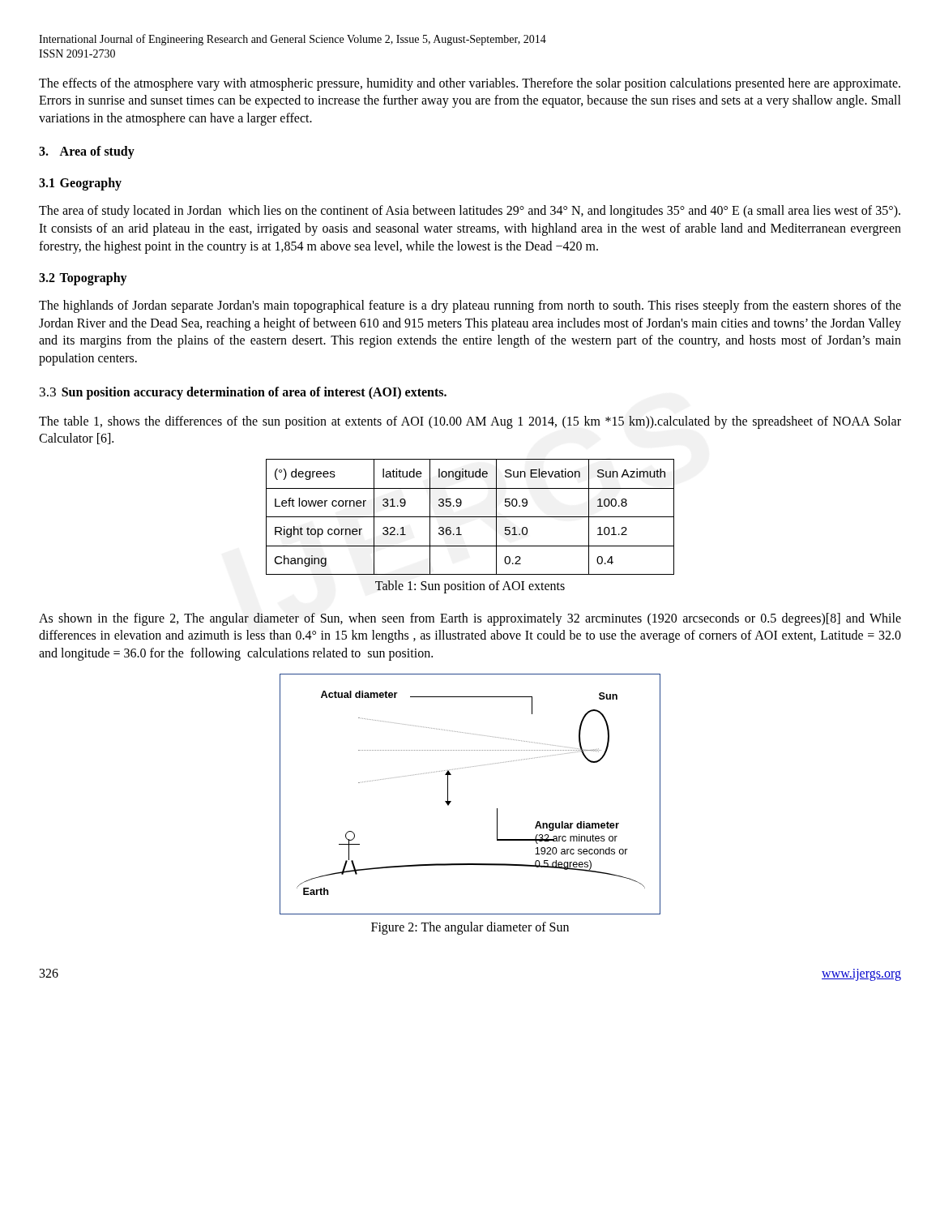IJERGS
International Journal of Engineering Research and General Science Volume 2, Issue 5, August-September, 2014
ISSN 2091-2730
The effects of the atmosphere vary with atmospheric pressure, humidity and other variables. Therefore the solar position calculations presented here are approximate. Errors in sunrise and sunset times can be expected to increase the further away you are from the equator, because the sun rises and sets at a very shallow angle. Small variations in the atmosphere can have a larger effect.
3. Area of study
3.1 Geography
The area of study located in Jordan which lies on the continent of Asia between latitudes 29° and 34° N, and longitudes 35° and 40° E (a small area lies west of 35°). It consists of an arid plateau in the east, irrigated by oasis and seasonal water streams, with highland area in the west of arable land and Mediterranean evergreen forestry, the highest point in the country is at 1,854 m above sea level, while the lowest is the Dead −420 m.
3.2 Topography
The highlands of Jordan separate Jordan's main topographical feature is a dry plateau running from north to south. This rises steeply from the eastern shores of the Jordan River and the Dead Sea, reaching a height of between 610 and 915 meters This plateau area includes most of Jordan's main cities and towns’ the Jordan Valley and its margins from the plains of the eastern desert. This region extends the entire length of the western part of the country, and hosts most of Jordan’s main population centers.
3.3 Sun position accuracy determination of area of interest (AOI) extents.
The table 1, shows the differences of the sun position at extents of AOI (10.00 AM Aug 1 2014, (15 km *15 km)).calculated by the spreadsheet of NOAA Solar Calculator [6].
| (°) degrees | latitude | longitude | Sun Elevation | Sun Azimuth |
| Left lower corner | 31.9 | 35.9 | 50.9 | 100.8 |
| Right top corner | 32.1 | 36.1 | 51.0 | 101.2 |
| Changing | | | 0.2 | 0.4 |
Table 1: Sun position of AOI extents
As shown in the figure 2, The angular diameter of Sun, when seen from Earth is approximately 32 arcminutes (1920 arcseconds or 0.5 degrees)[8] and While differences in elevation and azimuth is less than 0.4° in 15 km lengths , as illustrated above It could be to use the average of corners of AOI extent, Latitude = 32.0 and longitude = 36.0 for the following calculations related to sun position.
Actual diameter
Sun
Earth
Angular diameter
(32 arc minutes or
1920 arc seconds or
0.5 degrees)
Figure 2: The angular diameter of Sun
326
www.ijergs.org